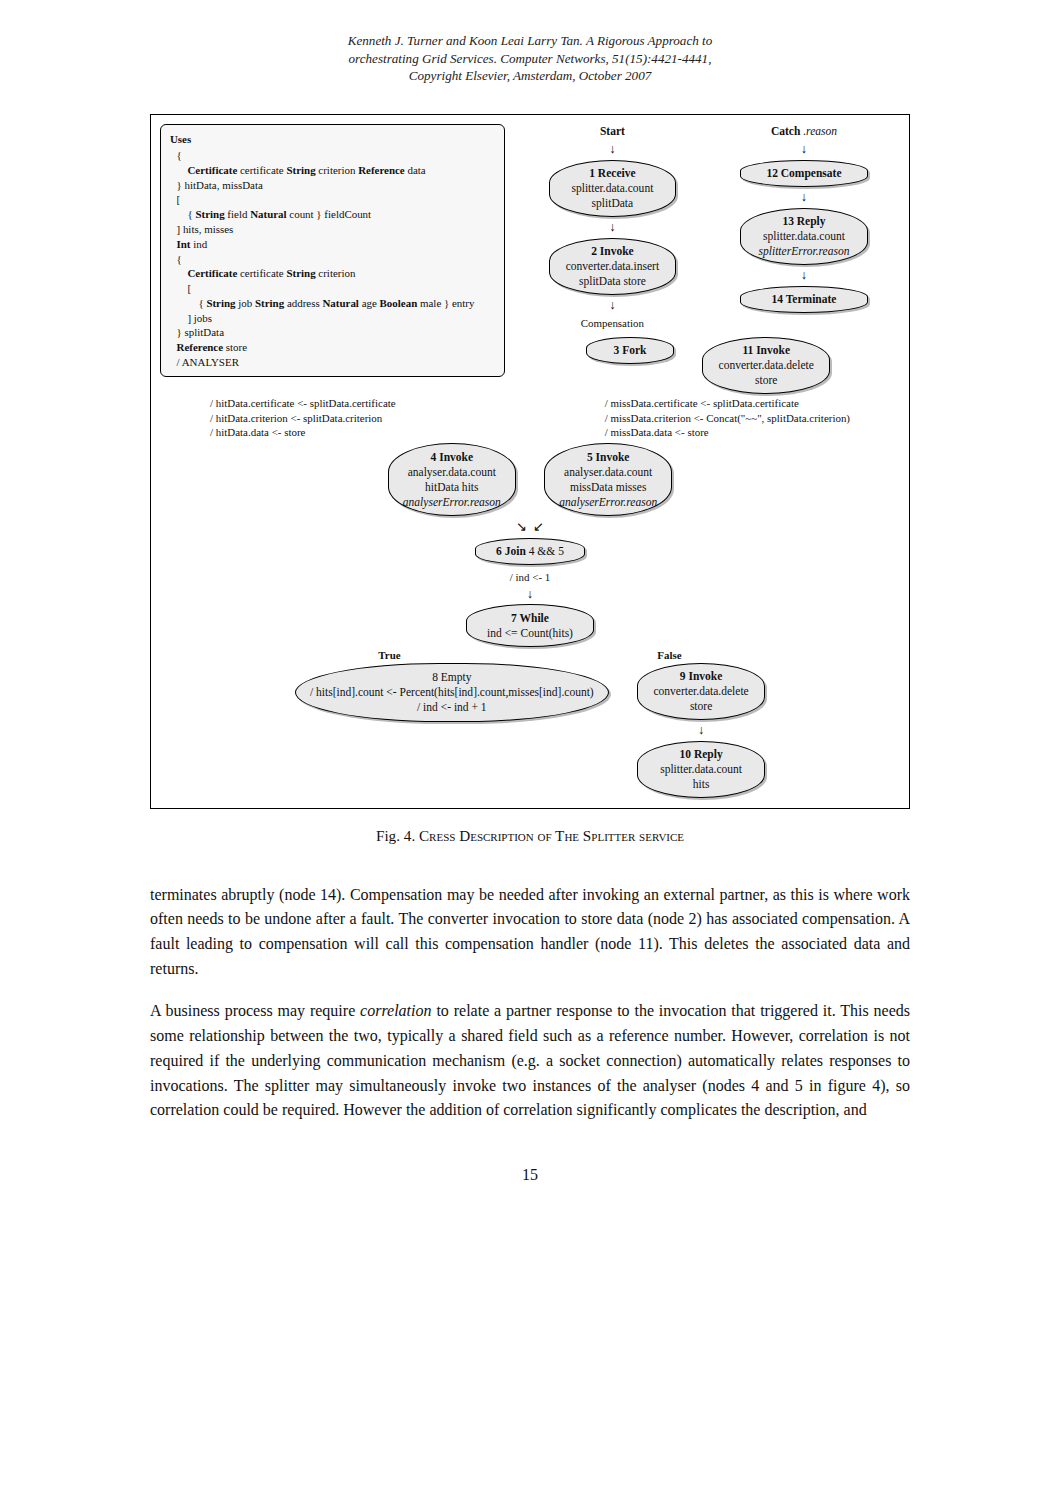Kenneth J. Turner and Koon Leai Larry Tan. A Rigorous Approach to
orchestrating Grid Services. Computer Networks, 51(15):4421-4441,
Copyright Elsevier, Amsterdam, October 2007
Uses
{
Certificate certificate String criterion Reference data
} hitData, missData
[
{ String field Natural count } fieldCount
] hits, misses
Int ind
{
Certificate certificate String criterion
[
{ String job String address Natural age Boolean male } entry
] jobs
} splitData
Reference store
/ ANALYSER
Start
↓
1 Receive
splitter.data.count
splitData
↓
2 Invoke
converter.data.insert
splitData store
↓
Compensation
Catch .reason
↓
12 Compensate
↓
13 Reply
splitter.data.count
splitterError.reason
↓
14 Terminate
3 Fork
11 Invoke
converter.data.delete
store
/ hitData.certificate <- splitData.certificate
/ hitData.criterion <- splitData.criterion
/ hitData.data <- store
/ missData.certificate <- splitData.certificate
/ missData.criterion <- Concat("~~", splitData.criterion)
/ missData.data <- store
4 Invoke
analyser.data.count
hitData hits
analyserError.reason
5 Invoke
analyser.data.count
missData misses
analyserError.reason
↘ ↙
6 Join 4 && 5
/ ind <- 1
↓
7 While
ind <= Count(hits)
True
False
8 Empty
/ hits[ind].count <- Percent(hits[ind].count,misses[ind].count)
/ ind <- ind + 1
9 Invoke
converter.data.delete
store
↓
10 Reply
splitter.data.count
hits
Fig. 4. Cress Description of The Splitter service
terminates abruptly (node 14). Compensation may be needed after invoking an external partner, as this is where work often needs to be undone after a fault. The converter invocation to store data (node 2) has associated compensation. A fault leading to compensation will call this compensation handler (node 11). This deletes the associated data and returns.
A business process may require correlation to relate a partner response to the invocation that triggered it. This needs some relationship between the two, typically a shared field such as a reference number. However, correlation is not required if the underlying communication mechanism (e.g. a socket connection) automatically relates responses to invocations. The splitter may simultaneously invoke two instances of the analyser (nodes 4 and 5 in figure 4), so correlation could be required. However the addition of correlation significantly complicates the description, and
15